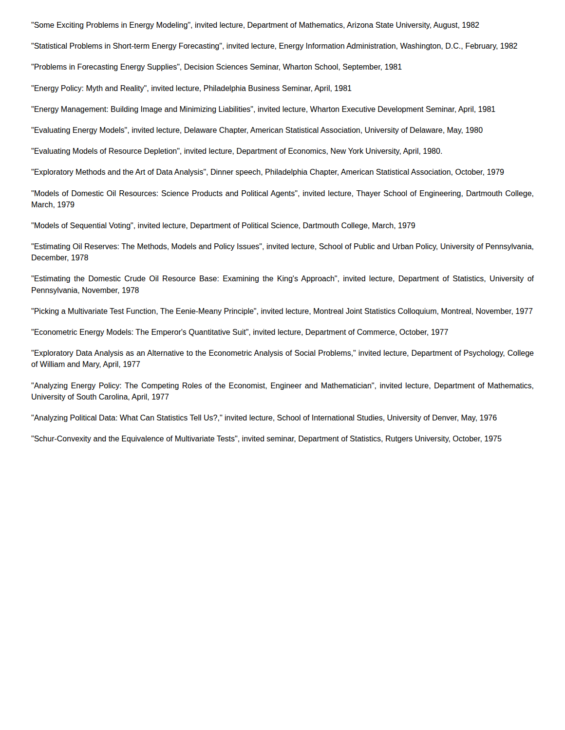"Some Exciting Problems in Energy Modeling", invited lecture, Department of Mathematics, Arizona State University, August, 1982
"Statistical Problems in Short-term Energy Forecasting", invited lecture, Energy Information Administration, Washington, D.C., February, 1982
"Problems in Forecasting Energy Supplies", Decision Sciences Seminar, Wharton School, September, 1981
"Energy Policy: Myth and Reality", invited lecture, Philadelphia Business Seminar, April, 1981
"Energy Management: Building Image and Minimizing Liabilities", invited lecture, Wharton Executive Development Seminar, April, 1981
"Evaluating Energy Models", invited lecture, Delaware Chapter, American Statistical Association, University of Delaware, May, 1980
"Evaluating Models of Resource Depletion", invited lecture, Department of Economics, New York University, April, 1980.
"Exploratory Methods and the Art of Data Analysis", Dinner speech, Philadelphia Chapter, American Statistical Association, October, 1979
"Models of Domestic Oil Resources: Science Products and Political Agents", invited lecture, Thayer School of Engineering, Dartmouth College, March, 1979
"Models of Sequential Voting", invited lecture, Department of Political Science, Dartmouth College, March, 1979
"Estimating Oil Reserves: The Methods, Models and Policy Issues", invited lecture, School of Public and Urban Policy, University of Pennsylvania, December, 1978
"Estimating the Domestic Crude Oil Resource Base: Examining the King's Approach", invited lecture, Department of Statistics, University of Pennsylvania, November, 1978
"Picking a Multivariate Test Function, The Eenie-Meany Principle", invited lecture, Montreal Joint Statistics Colloquium, Montreal, November, 1977
"Econometric Energy Models: The Emperor's Quantitative Suit", invited lecture, Department of Commerce, October, 1977
"Exploratory Data Analysis as an Alternative to the Econometric Analysis of Social Problems," invited lecture, Department of Psychology, College of William and Mary, April, 1977
"Analyzing Energy Policy: The Competing Roles of the Economist, Engineer and Mathematician", invited lecture, Department of Mathematics, University of South Carolina, April, 1977
"Analyzing Political Data: What Can Statistics Tell Us?," invited lecture, School of International Studies, University of Denver, May, 1976
"Schur-Convexity and the Equivalence of Multivariate Tests", invited seminar, Department of Statistics, Rutgers University, October, 1975